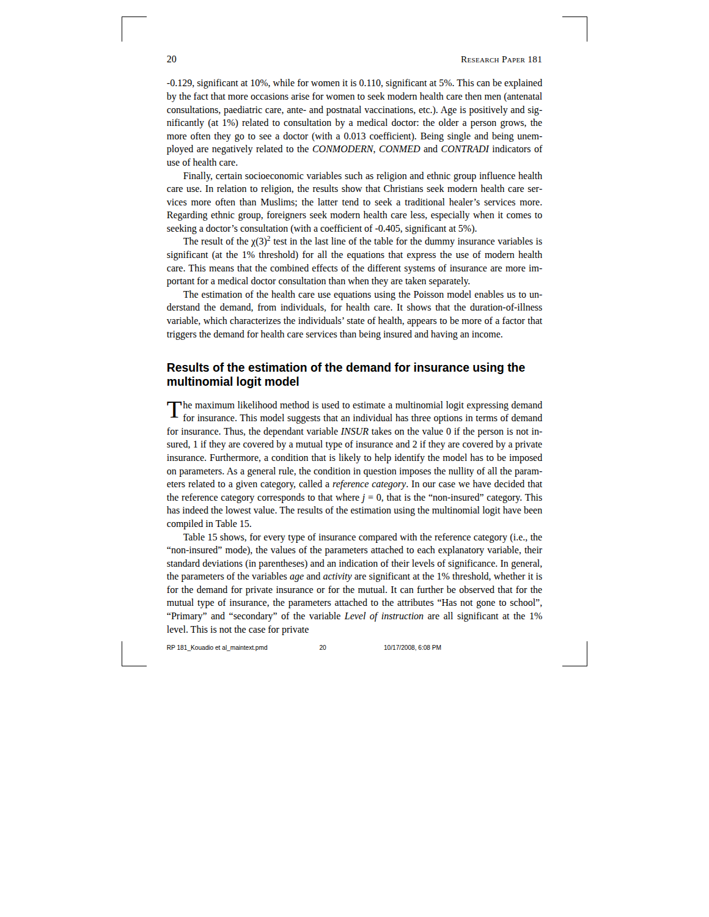20 Research Paper 181
-0.129, significant at 10%, while for women it is 0.110, significant at 5%. This can be explained by the fact that more occasions arise for women to seek modern health care then men (antenatal consultations, paediatric care, ante- and postnatal vaccinations, etc.). Age is positively and significantly (at 1%) related to consultation by a medical doctor: the older a person grows, the more often they go to see a doctor (with a 0.013 coefficient). Being single and being unemployed are negatively related to the CONMODERN, CONMED and CONTRADI indicators of use of health care.
Finally, certain socioeconomic variables such as religion and ethnic group influence health care use. In relation to religion, the results show that Christians seek modern health care services more often than Muslims; the latter tend to seek a traditional healer’s services more. Regarding ethnic group, foreigners seek modern health care less, especially when it comes to seeking a doctor’s consultation (with a coefficient of -0.405, significant at 5%).
The result of the χ(3)2 test in the last line of the table for the dummy insurance variables is significant (at the 1% threshold) for all the equations that express the use of modern health care. This means that the combined effects of the different systems of insurance are more important for a medical doctor consultation than when they are taken separately.
The estimation of the health care use equations using the Poisson model enables us to understand the demand, from individuals, for health care. It shows that the duration-of-illness variable, which characterizes the individuals’ state of health, appears to be more of a factor that triggers the demand for health care services than being insured and having an income.
Results of the estimation of the demand for insurance using the multinomial logit model
The maximum likelihood method is used to estimate a multinomial logit expressing demand for insurance. This model suggests that an individual has three options in terms of demand for insurance. Thus, the dependant variable INSUR takes on the value 0 if the person is not insured, 1 if they are covered by a mutual type of insurance and 2 if they are covered by a private insurance. Furthermore, a condition that is likely to help identify the model has to be imposed on parameters. As a general rule, the condition in question imposes the nullity of all the parameters related to a given category, called a reference category. In our case we have decided that the reference category corresponds to that where j = 0, that is the “non-insured” category. This has indeed the lowest value. The results of the estimation using the multinomial logit have been compiled in Table 15.
Table 15 shows, for every type of insurance compared with the reference category (i.e., the “non-insured” mode), the values of the parameters attached to each explanatory variable, their standard deviations (in parentheses) and an indication of their levels of significance. In general, the parameters of the variables age and activity are significant at the 1% threshold, whether it is for the demand for private insurance or for the mutual. It can further be observed that for the mutual type of insurance, the parameters attached to the attributes “Has not gone to school”, “Primary” and “secondary” of the variable Level of instruction are all significant at the 1% level. This is not the case for private
RP 181_Kouadio et al_maintext.pmd 20 10/17/2008, 6:08 PM